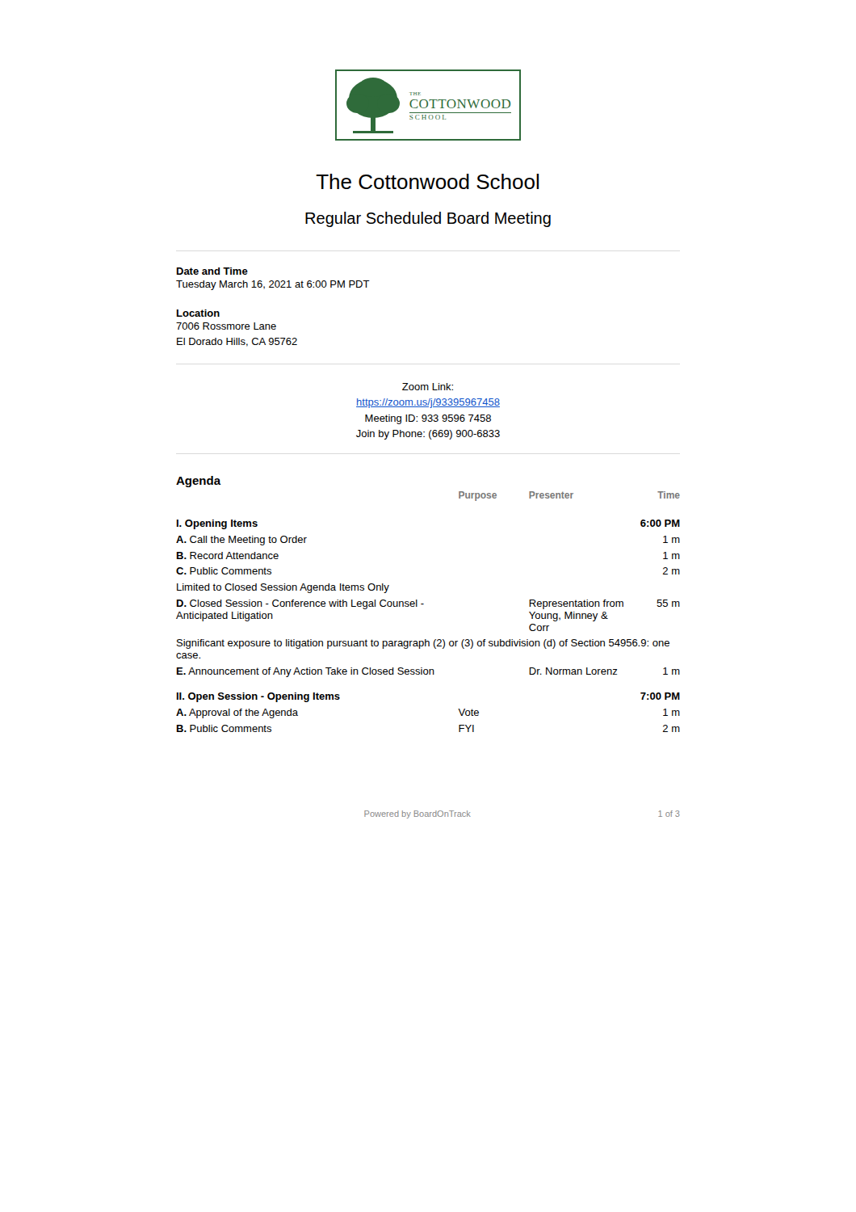THE COTTONWOOD SCHOOL
The Cottonwood School
Regular Scheduled Board Meeting
Date and Time
Tuesday March 16, 2021 at 6:00 PM PDT
Location
7006 Rossmore Lane
El Dorado Hills, CA 95762
Zoom Link:
https://zoom.us/j/93395967458
Meeting ID: 933 9596 7458
Join by Phone: (669) 900-6833
Agenda
| | Purpose | Presenter | Time |
| --- | --- | --- | --- |
| I. Opening Items | | | 6:00 PM |
| A. Call the Meeting to Order | | | 1 m |
| B. Record Attendance | | | 1 m |
| C. Public Comments | | | 2 m |
| Limited to Closed Session Agenda Items Only |
| D. Closed Session - Conference with Legal Counsel - Anticipated Litigation | | Representation from Young, Minney & Corr | 55 m |
| Significant exposure to litigation pursuant to paragraph (2) or (3) of subdivision (d) of Section 54956.9: one case. |
| E. Announcement of Any Action Take in Closed Session | | Dr. Norman Lorenz | 1 m |
| II. Open Session - Opening Items | | | 7:00 PM |
| A. Approval of the Agenda | Vote | | 1 m |
| B. Public Comments | FYI | | 2 m |
Powered by BoardOnTrack
1 of 3